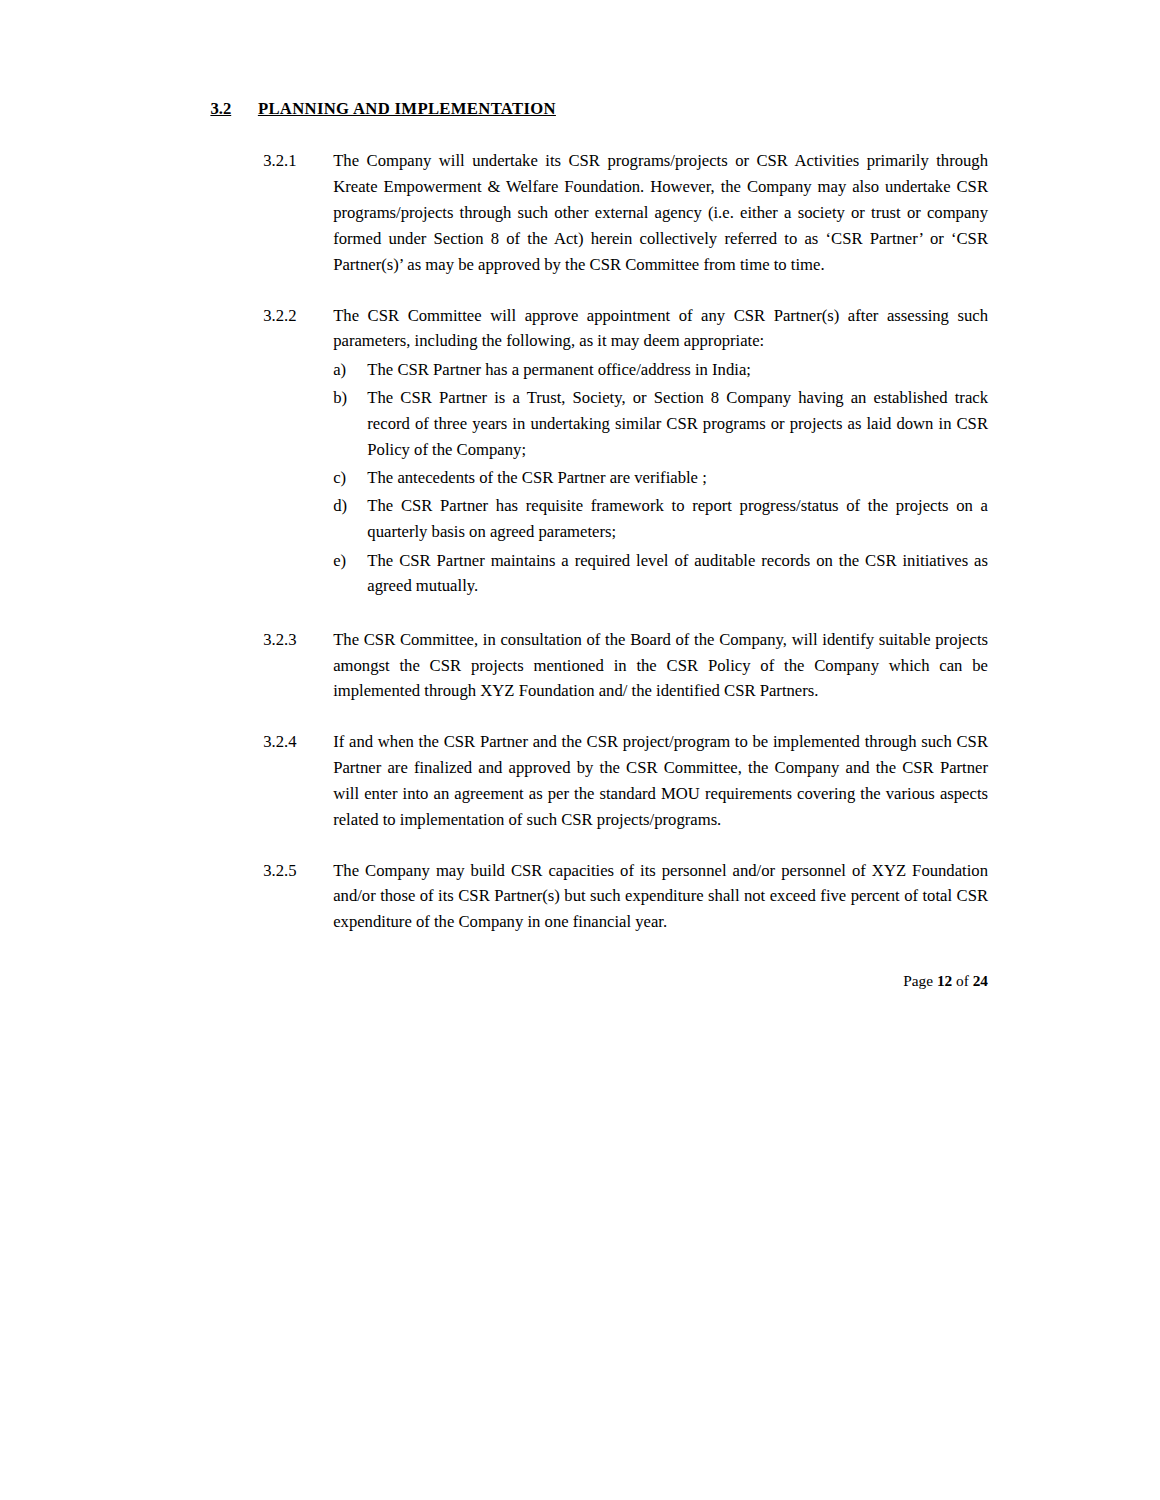3.2 PLANNING AND IMPLEMENTATION
3.2.1
The Company will undertake its CSR programs/projects or CSR Activities primarily through Kreate Empowerment & Welfare Foundation. However, the Company may also undertake CSR programs/projects through such other external agency (i.e. either a society or trust or company formed under Section 8 of the Act) herein collectively referred to as ‘CSR Partner’ or ‘CSR Partner(s)’ as may be approved by the CSR Committee from time to time.
3.2.2
The CSR Committee will approve appointment of any CSR Partner(s) after assessing such parameters, including the following, as it may deem appropriate:
a) The CSR Partner has a permanent office/address in India;
b) The CSR Partner is a Trust, Society, or Section 8 Company having an established track record of three years in undertaking similar CSR programs or projects as laid down in CSR Policy of the Company;
c) The antecedents of the CSR Partner are verifiable ;
d) The CSR Partner has requisite framework to report progress/status of the projects on a quarterly basis on agreed parameters;
e) The CSR Partner maintains a required level of auditable records on the CSR initiatives as agreed mutually.
3.2.3
The CSR Committee, in consultation of the Board of the Company, will identify suitable projects amongst the CSR projects mentioned in the CSR Policy of the Company which can be implemented through XYZ Foundation and/ the identified CSR Partners.
3.2.4
If and when the CSR Partner and the CSR project/program to be implemented through such CSR Partner are finalized and approved by the CSR Committee, the Company and the CSR Partner will enter into an agreement as per the standard MOU requirements covering the various aspects related to implementation of such CSR projects/programs.
3.2.5
The Company may build CSR capacities of its personnel and/or personnel of XYZ Foundation and/or those of its CSR Partner(s) but such expenditure shall not exceed five percent of total CSR expenditure of the Company in one financial year.
Page 12 of 24